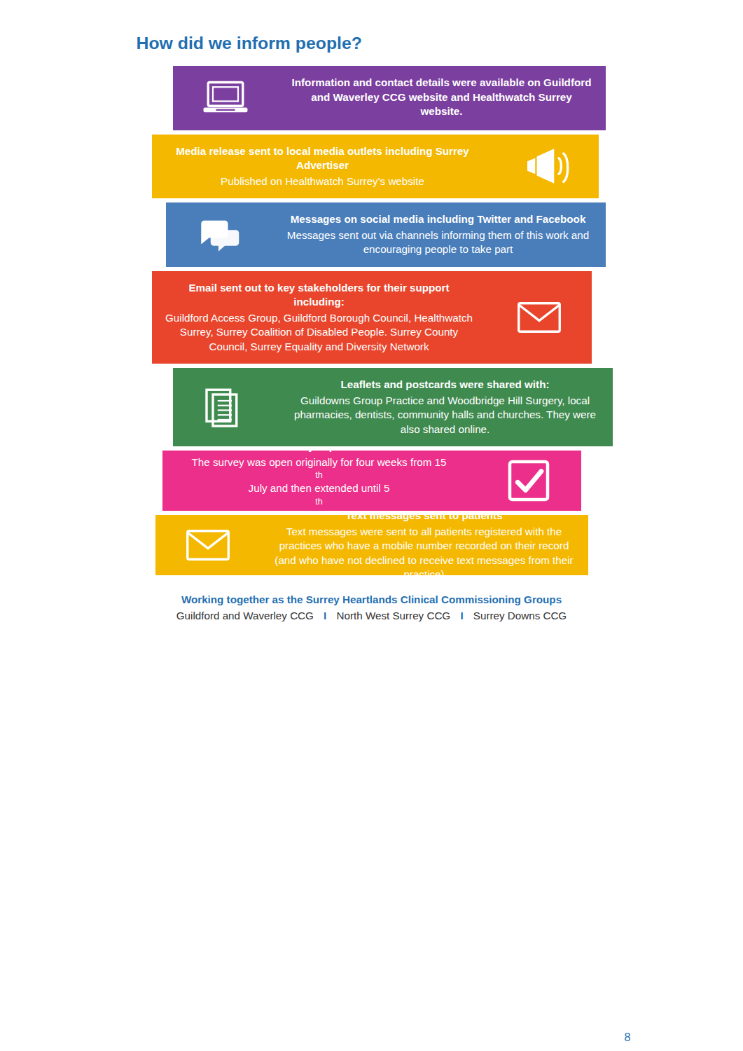How did we inform people?
Information and contact details were available on Guildford and Waverley CCG website and Healthwatch Surrey website.
Media release sent to local media outlets including Surrey Advertiser Published on Healthwatch Surrey's website
Messages on social media including Twitter and Facebook Messages sent out via channels informing them of this work and encouraging people to take part
Email sent out to key stakeholders for their support including: Guildford Access Group, Guildford Borough Council, Healthwatch Surrey, Surrey Coalition of Disabled People. Surrey County Council, Surrey Equality and Diversity Network
Leaflets and postcards were shared with: Guildowns Group Practice and Woodbridge Hill Surgery, local pharmacies, dentists, community halls and churches. They were also shared online.
Online survey captured views The survey was open originally for four weeks from 15th July and then extended until 5th September. 61 people completed the survey.
Text messages sent to patients Text messages were sent to all patients registered with the practices who have a mobile number recorded on their record (and who have not declined to receive text messages from their practice)
Working together as the Surrey Heartlands Clinical Commissioning Groups
Guildford and Waverley CCG I North West Surrey CCG I Surrey Downs CCG
8